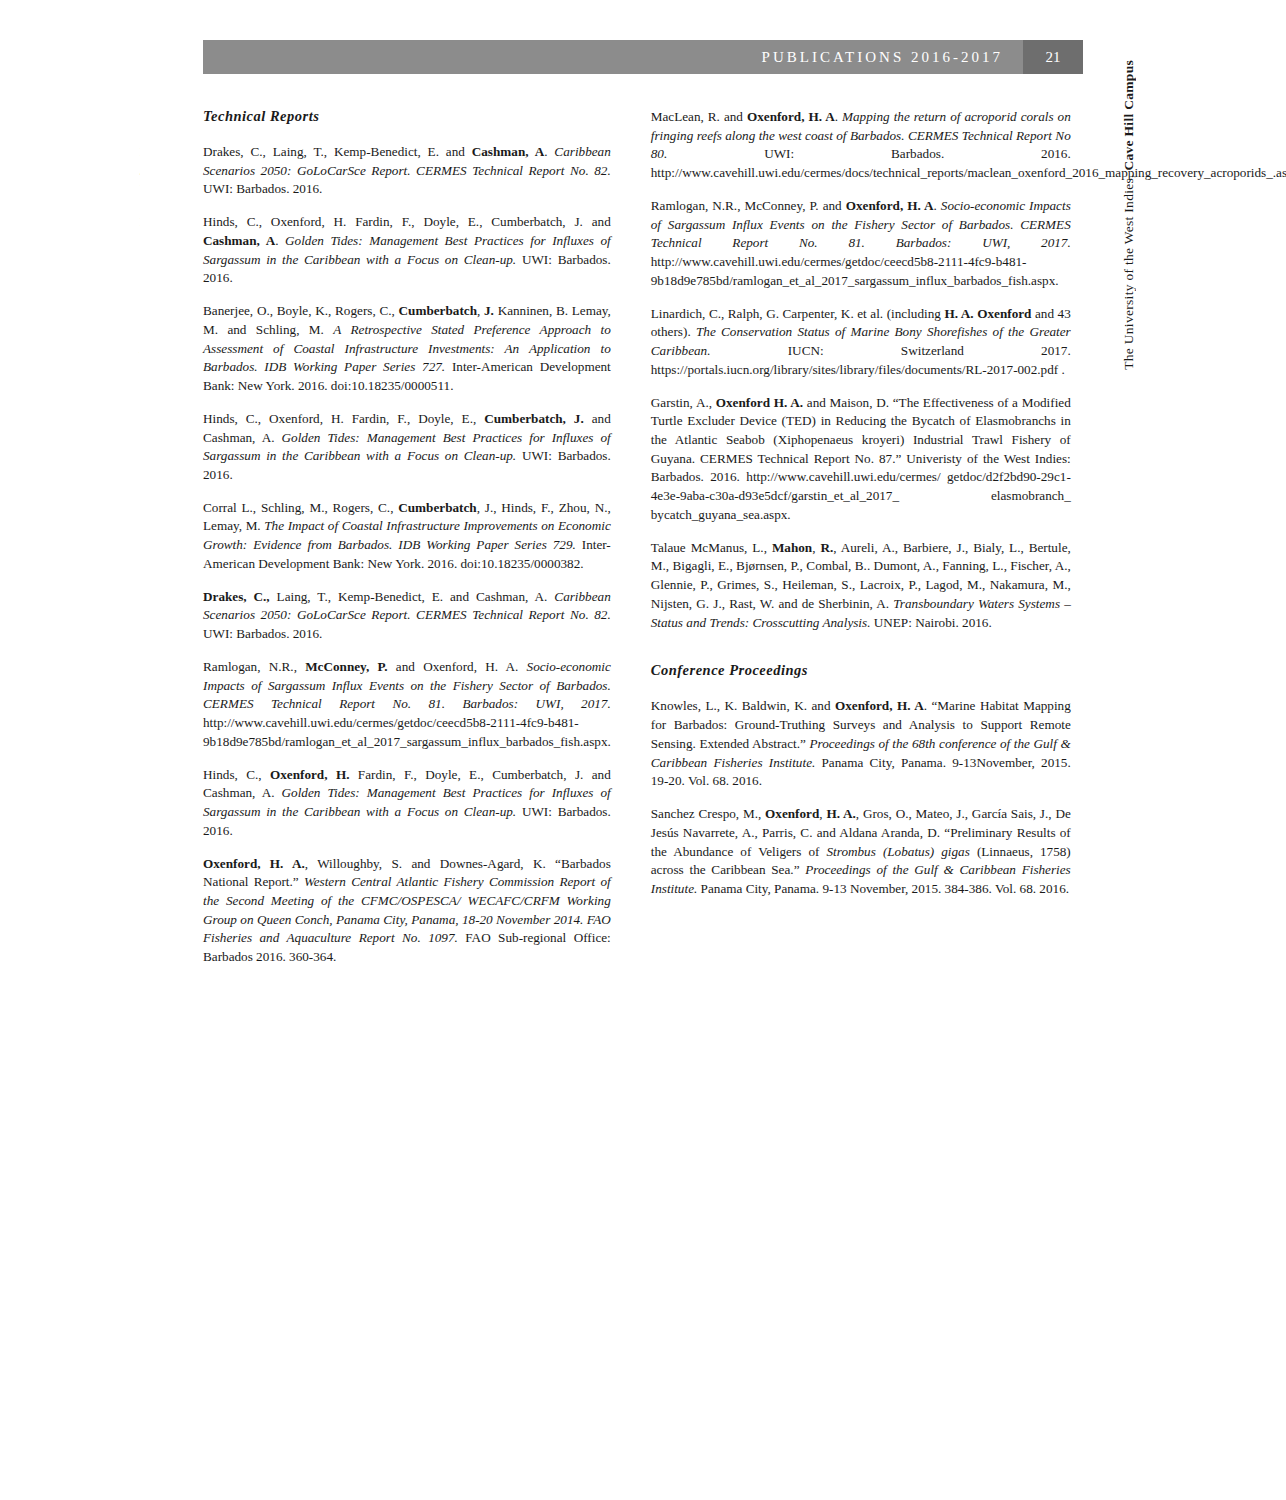PUBLICATIONS 2016-2017
21
The University of the West Indies, Cave Hill Campus
Technical Reports
Drakes, C., Laing, T., Kemp-Benedict, E. and Cashman, A. Caribbean Scenarios 2050: GoLoCarSce Report. CERMES Technical Report No. 82. UWI: Barbados. 2016.
Hinds, C., Oxenford, H. Fardin, F., Doyle, E., Cumberbatch, J. and Cashman, A. Golden Tides: Management Best Practices for Influxes of Sargassum in the Caribbean with a Focus on Clean-up. UWI: Barbados. 2016.
Banerjee, O., Boyle, K., Rogers, C., Cumberbatch, J. Kanninen, B. Lemay, M. and Schling, M. A Retrospective Stated Preference Approach to Assessment of Coastal Infrastructure Investments: An Application to Barbados. IDB Working Paper Series 727. Inter-American Development Bank: New York. 2016. doi:10.18235/0000511.
Hinds, C., Oxenford, H. Fardin, F., Doyle, E., Cumberbatch, J. and Cashman, A. Golden Tides: Management Best Practices for Influxes of Sargassum in the Caribbean with a Focus on Clean-up. UWI: Barbados. 2016.
Corral L., Schling, M., Rogers, C., Cumberbatch, J., Hinds, F., Zhou, N., Lemay, M. The Impact of Coastal Infrastructure Improvements on Economic Growth: Evidence from Barbados. IDB Working Paper Series 729. Inter-American Development Bank: New York. 2016. doi:10.18235/0000382.
Drakes, C., Laing, T., Kemp-Benedict, E. and Cashman, A. Caribbean Scenarios 2050: GoLoCarSce Report. CERMES Technical Report No. 82. UWI: Barbados. 2016.
Ramlogan, N.R., McConney, P. and Oxenford, H. A. Socio-economic Impacts of Sargassum Influx Events on the Fishery Sector of Barbados. CERMES Technical Report No. 81. Barbados: UWI, 2017. http://www.cavehill.uwi.edu/cermes/getdoc/ceecd5b8-2111-4fc9-b481-9b18d9e785bd/ramlogan_et_al_2017_sargassum_influx_barbados_fish.aspx.
Hinds, C., Oxenford, H. Fardin, F., Doyle, E., Cumberbatch, J. and Cashman, A. Golden Tides: Management Best Practices for Influxes of Sargassum in the Caribbean with a Focus on Clean-up. UWI: Barbados. 2016.
Oxenford, H. A., Willoughby, S. and Downes-Agard, K. “Barbados National Report.” Western Central Atlantic Fishery Commission Report of the Second Meeting of the CFMC/OSPESCA/ WECAFC/CRFM Working Group on Queen Conch, Panama City, Panama, 18-20 November 2014. FAO Fisheries and Aquaculture Report No. 1097. FAO Sub-regional Office: Barbados 2016. 360-364.
MacLean, R. and Oxenford, H. A. Mapping the return of acroporid corals on fringing reefs along the west coast of Barbados. CERMES Technical Report No 80. UWI: Barbados. 2016. http://www.cavehill.uwi.edu/cermes/docs/technical_reports/maclean_oxenford_2016_mapping_recovery_acroporids_.aspx.
Ramlogan, N.R., McConney, P. and Oxenford, H. A. Socio-economic Impacts of Sargassum Influx Events on the Fishery Sector of Barbados. CERMES Technical Report No. 81. Barbados: UWI, 2017. http://www.cavehill.uwi.edu/cermes/getdoc/ceecd5b8-2111-4fc9-b481-9b18d9e785bd/ramlogan_et_al_2017_sargassum_influx_barbados_fish.aspx.
Linardich, C., Ralph, G. Carpenter, K. et al. (including H. A. Oxenford and 43 others). The Conservation Status of Marine Bony Shorefishes of the Greater Caribbean. IUCN: Switzerland 2017. https://portals.iucn.org/library/sites/library/files/documents/RL-2017-002.pdf .
Garstin, A., Oxenford H. A. and Maison, D. “The Effectiveness of a Modified Turtle Excluder Device (TED) in Reducing the Bycatch of Elasmobranchs in the Atlantic Seabob (Xiphopenaeus kroyeri) Industrial Trawl Fishery of Guyana. CERMES Technical Report No. 87.” Univeristy of the West Indies: Barbados. 2016. http://www.cavehill.uwi.edu/cermes/ getdoc/d2f2bd90-29c1-4e3e-9aba-c30a-d93e5dcf/garstin_et_al_2017_ elasmobranch_ bycatch_guyana_sea.aspx.
Talaue McManus, L., Mahon, R., Aureli, A., Barbiere, J., Bialy, L., Bertule, M., Bigagli, E., Bjørnsen, P., Combal, B.. Dumont, A., Fanning, L., Fischer, A., Glennie, P., Grimes, S., Heileman, S., Lacroix, P., Lagod, M., Nakamura, M., Nijsten, G. J., Rast, W. and de Sherbinin, A. Transboundary Waters Systems – Status and Trends: Crosscutting Analysis. UNEP: Nairobi. 2016.
Conference Proceedings
Knowles, L., K. Baldwin, K. and Oxenford, H. A. “Marine Habitat Mapping for Barbados: Ground-Truthing Surveys and Analysis to Support Remote Sensing. Extended Abstract.” Proceedings of the 68th conference of the Gulf & Caribbean Fisheries Institute. Panama City, Panama. 9-13November, 2015. 19-20. Vol. 68. 2016.
Sanchez Crespo, M., Oxenford, H. A., Gros, O., Mateo, J., García Sais, J., De Jesús Navarrete, A., Parris, C. and Aldana Aranda, D. “Preliminary Results of the Abundance of Veligers of Strombus (Lobatus) gigas (Linnaeus, 1758) across the Caribbean Sea.” Proceedings of the Gulf & Caribbean Fisheries Institute. Panama City, Panama. 9-13 November, 2015. 384-386. Vol. 68. 2016.